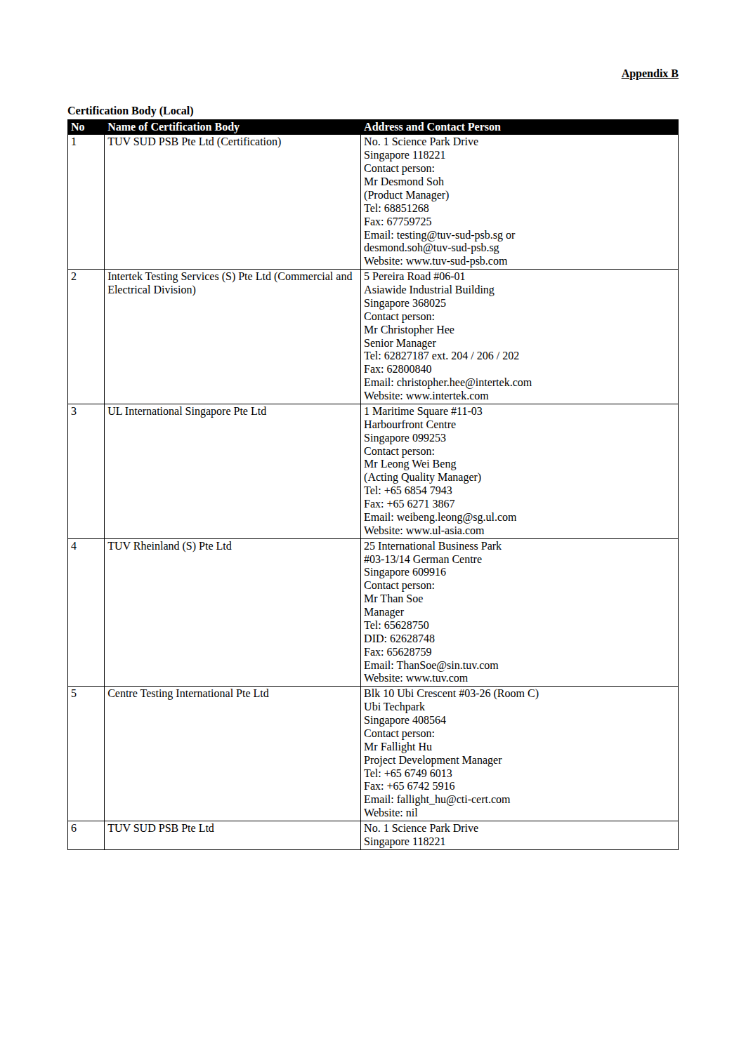Appendix B
Certification Body (Local)
| No | Name of Certification Body | Address and Contact Person |
| --- | --- | --- |
| 1 | TUV SUD PSB Pte Ltd (Certification) | No. 1 Science Park Drive Singapore 118221 Contact person: Mr Desmond Soh (Product Manager) Tel: 68851268 Fax: 67759725 Email: testing@tuv-sud-psb.sg or desmond.soh@tuv-sud-psb.sg Website: www.tuv-sud-psb.com |
| 2 | Intertek Testing Services (S) Pte Ltd (Commercial and Electrical Division) | 5 Pereira Road #06-01 Asiawide Industrial Building Singapore 368025 Contact person: Mr Christopher Hee Senior Manager Tel: 62827187 ext. 204 / 206 / 202 Fax: 62800840 Email: christopher.hee@intertek.com Website: www.intertek.com |
| 3 | UL International Singapore Pte Ltd | 1 Maritime Square #11-03 Harbourfront Centre Singapore 099253 Contact person: Mr Leong Wei Beng (Acting Quality Manager) Tel: +65 6854 7943 Fax: +65 6271 3867 Email: weibeng.leong@sg.ul.com Website: www.ul-asia.com |
| 4 | TUV Rheinland (S) Pte Ltd | 25 International Business Park #03-13/14 German Centre Singapore 609916 Contact person: Mr Than Soe Manager Tel: 65628750 DID: 62628748 Fax: 65628759 Email: ThanSoe@sin.tuv.com Website: www.tuv.com |
| 5 | Centre Testing International Pte Ltd | Blk 10 Ubi Crescent #03-26 (Room C) Ubi Techpark Singapore 408564 Contact person: Mr Fallight Hu Project Development Manager Tel: +65 6749 6013 Fax: +65 6742 5916 Email: fallight_hu@cti-cert.com Website: nil |
| 6 | TUV SUD PSB Pte Ltd | No. 1 Science Park Drive Singapore 118221 |